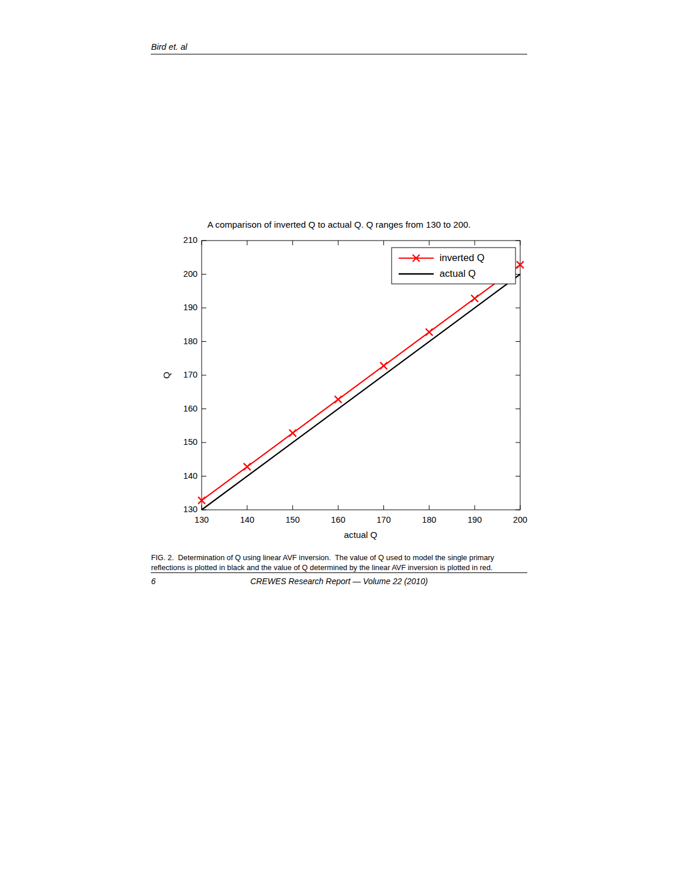Bird et. al
A comparison of inverted Q to actual Q. Q ranges from 130 to 200. 210 200 190 180 170 160 150 140 130 130 140 150 160 170 180 190 200 actual Q Q inverted Q actual Q
FIG. 2. Determination of Q using linear AVF inversion. The value of Q used to model the single primary reflections is plotted in black and the value of Q determined by the linear AVF inversion is plotted in red.
6
CREWES Research Report — Volume 22 (2010)